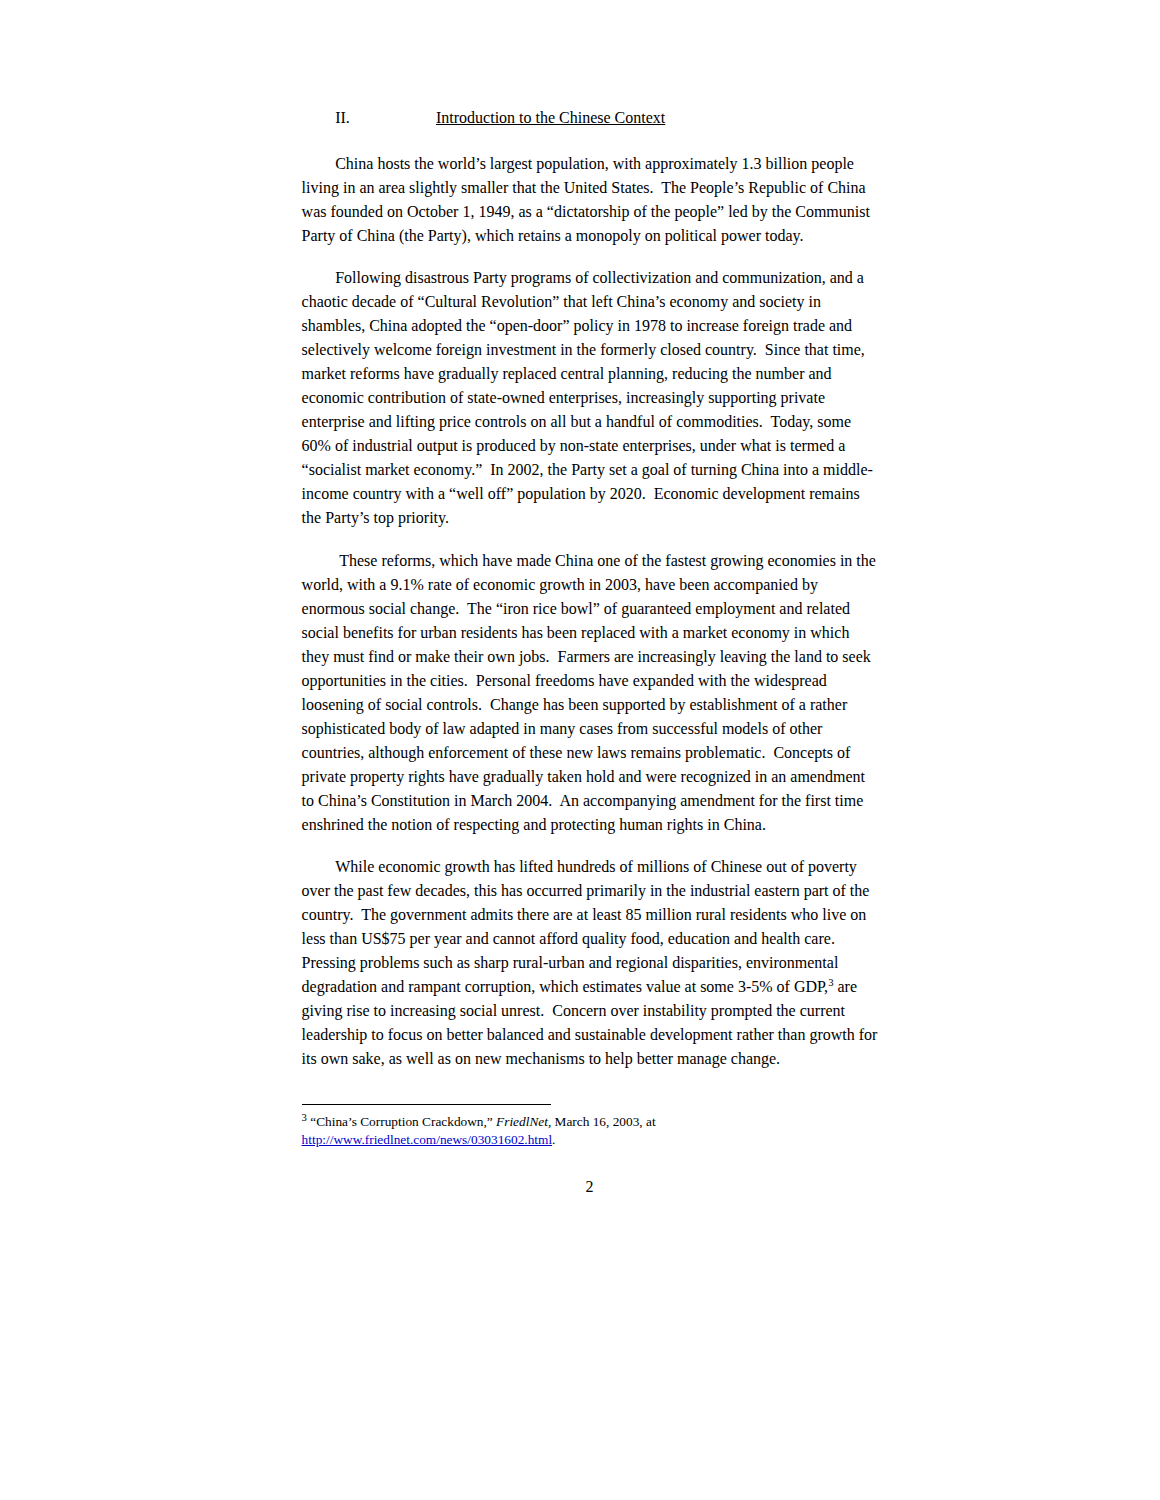II. Introduction to the Chinese Context
China hosts the world’s largest population, with approximately 1.3 billion people living in an area slightly smaller that the United States. The People’s Republic of China was founded on October 1, 1949, as a “dictatorship of the people” led by the Communist Party of China (the Party), which retains a monopoly on political power today.
Following disastrous Party programs of collectivization and communization, and a chaotic decade of “Cultural Revolution” that left China’s economy and society in shambles, China adopted the “open-door” policy in 1978 to increase foreign trade and selectively welcome foreign investment in the formerly closed country. Since that time, market reforms have gradually replaced central planning, reducing the number and economic contribution of state-owned enterprises, increasingly supporting private enterprise and lifting price controls on all but a handful of commodities. Today, some 60% of industrial output is produced by non-state enterprises, under what is termed a “socialist market economy.” In 2002, the Party set a goal of turning China into a middle-income country with a “well off” population by 2020. Economic development remains the Party’s top priority.
These reforms, which have made China one of the fastest growing economies in the world, with a 9.1% rate of economic growth in 2003, have been accompanied by enormous social change. The “iron rice bowl” of guaranteed employment and related social benefits for urban residents has been replaced with a market economy in which they must find or make their own jobs. Farmers are increasingly leaving the land to seek opportunities in the cities. Personal freedoms have expanded with the widespread loosening of social controls. Change has been supported by establishment of a rather sophisticated body of law adapted in many cases from successful models of other countries, although enforcement of these new laws remains problematic. Concepts of private property rights have gradually taken hold and were recognized in an amendment to China’s Constitution in March 2004. An accompanying amendment for the first time enshrined the notion of respecting and protecting human rights in China.
While economic growth has lifted hundreds of millions of Chinese out of poverty over the past few decades, this has occurred primarily in the industrial eastern part of the country. The government admits there are at least 85 million rural residents who live on less than US$75 per year and cannot afford quality food, education and health care. Pressing problems such as sharp rural-urban and regional disparities, environmental degradation and rampant corruption, which estimates value at some 3-5% of GDP,3 are giving rise to increasing social unrest. Concern over instability prompted the current leadership to focus on better balanced and sustainable development rather than growth for its own sake, as well as on new mechanisms to help better manage change.
3 “China’s Corruption Crackdown,” FriedlNet, March 16, 2003, at
http://www.friedlnet.com/news/03031602.html.
2